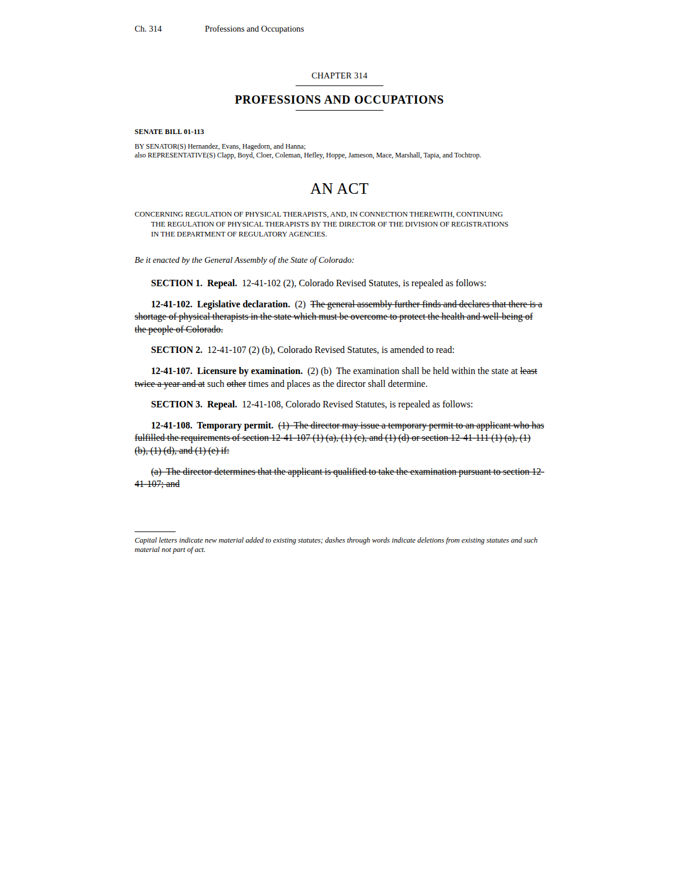Ch. 314
Professions and Occupations
CHAPTER 314
PROFESSIONS AND OCCUPATIONS
SENATE BILL 01-113
BY SENATOR(S) Hernandez, Evans, Hagedorn, and Hanna;
also REPRESENTATIVE(S) Clapp, Boyd, Cloer, Coleman, Hefley, Hoppe, Jameson, Mace, Marshall, Tapia, and Tochtrop.
AN ACT
CONCERNING REGULATION OF PHYSICAL THERAPISTS, AND, IN CONNECTION THEREWITH, CONTINUING THE REGULATION OF PHYSICAL THERAPISTS BY THE DIRECTOR OF THE DIVISION OF REGISTRATIONS IN THE DEPARTMENT OF REGULATORY AGENCIES.
Be it enacted by the General Assembly of the State of Colorado:
SECTION 1. Repeal. 12-41-102 (2), Colorado Revised Statutes, is repealed as follows:
12-41-102. Legislative declaration. (2) The general assembly further finds and declares that there is a shortage of physical therapists in the state which must be overcome to protect the health and well-being of the people of Colorado.
SECTION 2. 12-41-107 (2) (b), Colorado Revised Statutes, is amended to read:
12-41-107. Licensure by examination. (2) (b) The examination shall be held within the state at least twice a year and at such other times and places as the director shall determine.
SECTION 3. Repeal. 12-41-108, Colorado Revised Statutes, is repealed as follows:
12-41-108. Temporary permit. (1) The director may issue a temporary permit to an applicant who has fulfilled the requirements of section 12-41-107 (1) (a), (1) (c), and (1) (d) or section 12-41-111 (1) (a), (1) (b), (1) (d), and (1) (e) if:
(a) The director determines that the applicant is qualified to take the examination pursuant to section 12-41-107; and
Capital letters indicate new material added to existing statutes; dashes through words indicate deletions from existing statutes and such material not part of act.